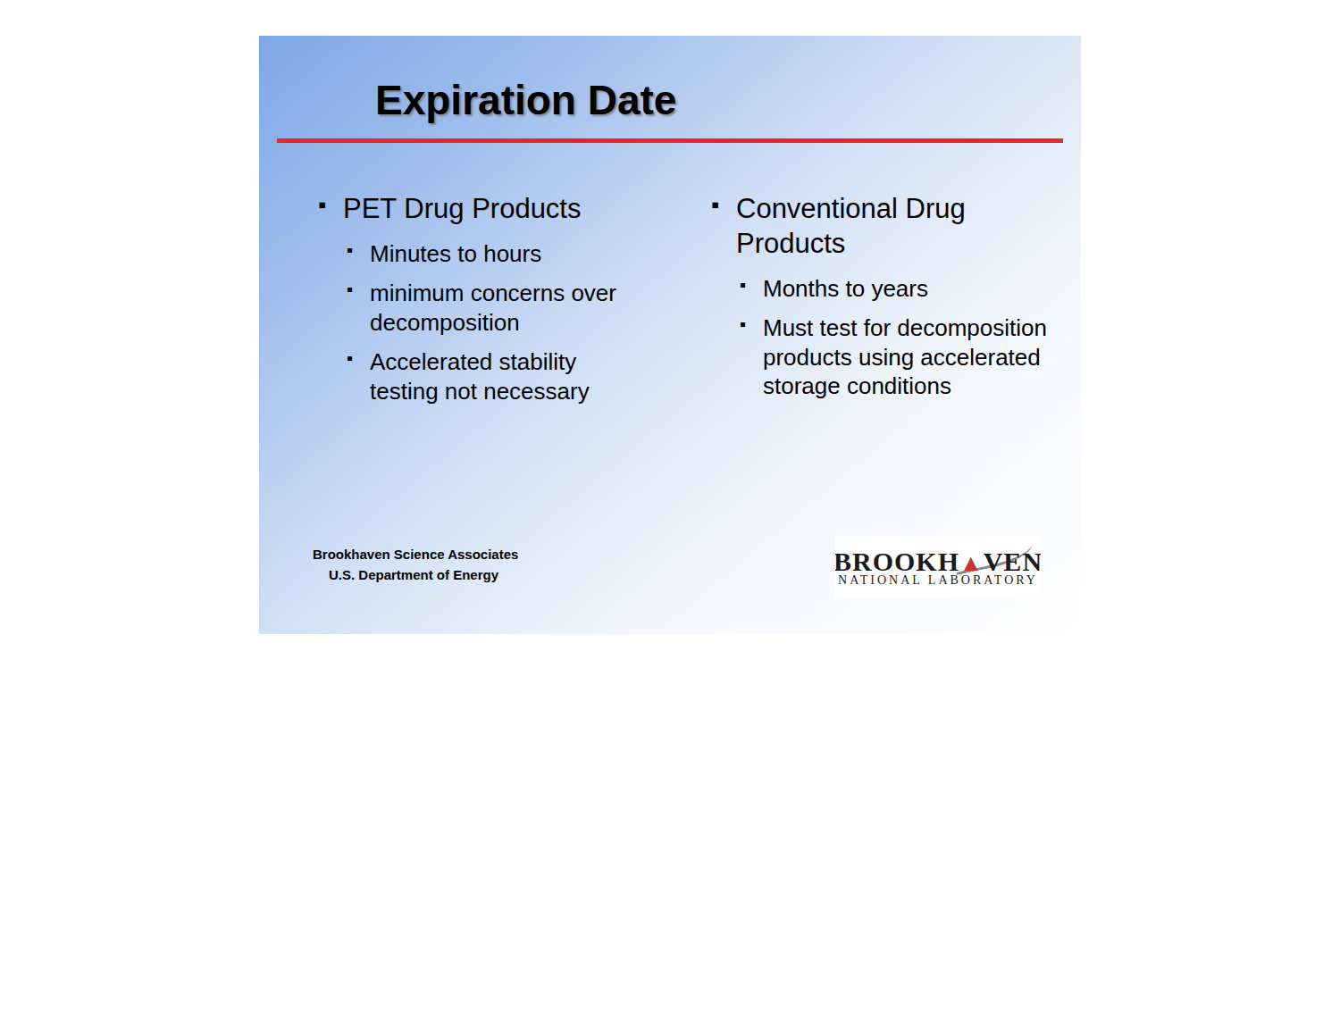Expiration Date
PET Drug Products
Minutes to hours
minimum concerns over decomposition
Accelerated stability testing not necessary
Conventional Drug Products
Months to years
Must test for decomposition products using accelerated storage conditions
Brookhaven Science Associates
U.S. Department of Energy
BROOKH▲VEN
NATIONAL LABORATORY